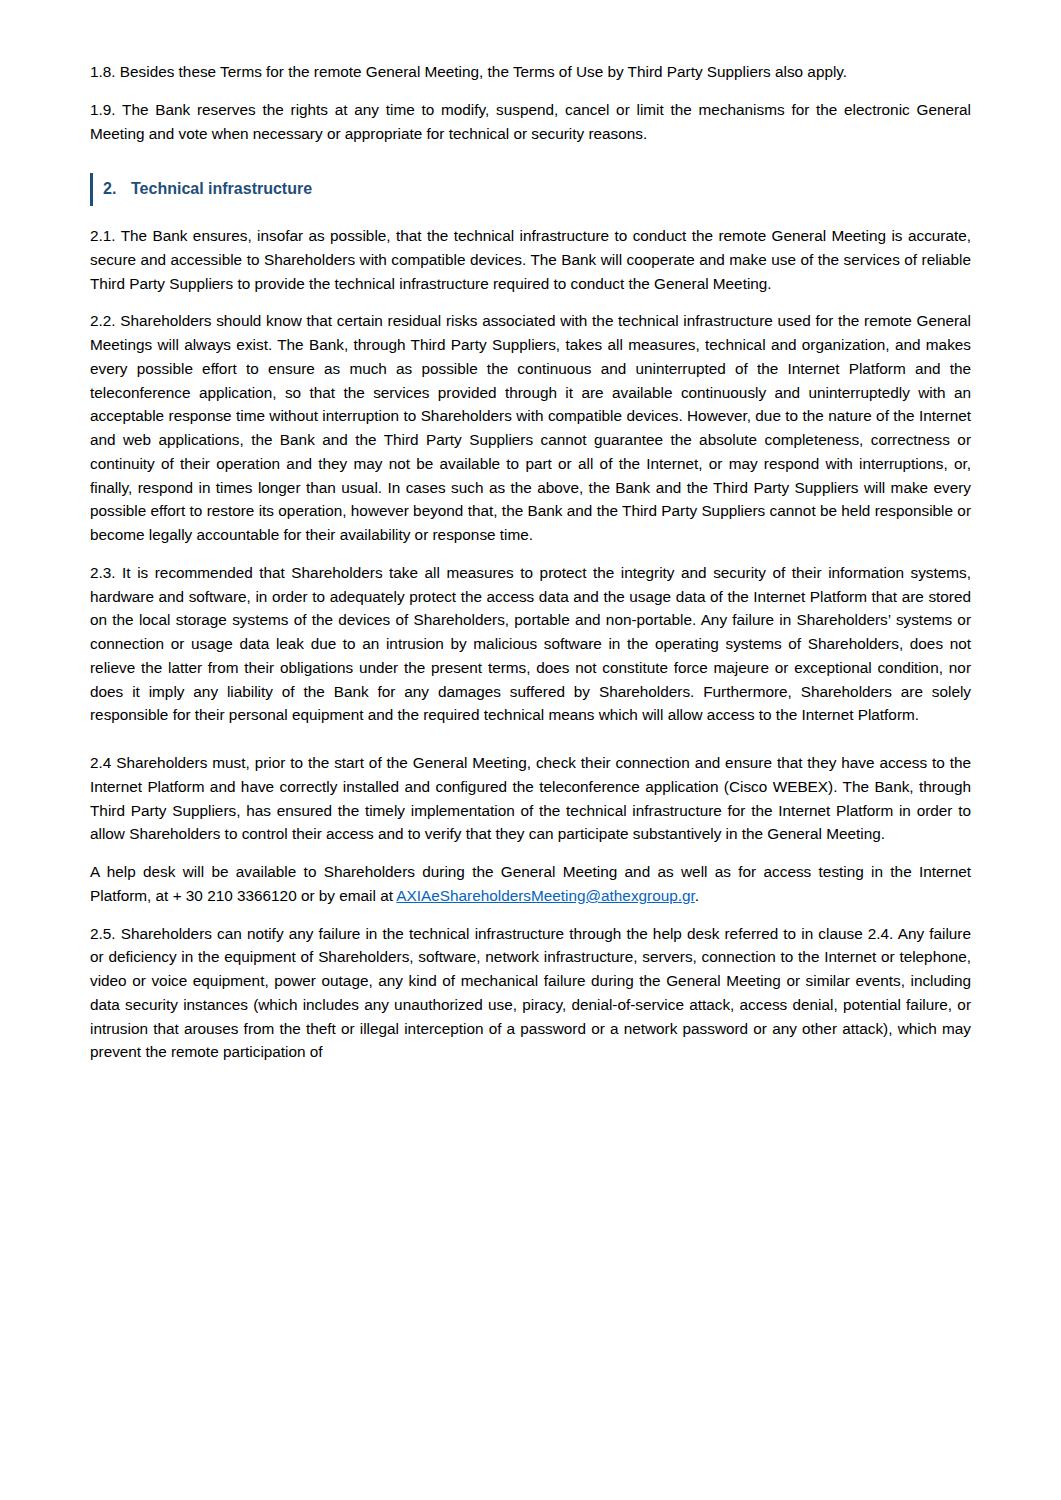1.8. Besides these Terms for the remote General Meeting, the Terms of Use by Third Party Suppliers also apply.
1.9. The Bank reserves the rights at any time to modify, suspend, cancel or limit the mechanisms for the electronic General Meeting and vote when necessary or appropriate for technical or security reasons.
2. Technical infrastructure
2.1. The Bank ensures, insofar as possible, that the technical infrastructure to conduct the remote General Meeting is accurate, secure and accessible to Shareholders with compatible devices. The Bank will cooperate and make use of the services of reliable Third Party Suppliers to provide the technical infrastructure required to conduct the General Meeting.
2.2. Shareholders should know that certain residual risks associated with the technical infrastructure used for the remote General Meetings will always exist. The Bank, through Third Party Suppliers, takes all measures, technical and organization, and makes every possible effort to ensure as much as possible the continuous and uninterrupted of the Internet Platform and the teleconference application, so that the services provided through it are available continuously and uninterruptedly with an acceptable response time without interruption to Shareholders with compatible devices. However, due to the nature of the Internet and web applications, the Bank and the Third Party Suppliers cannot guarantee the absolute completeness, correctness or continuity of their operation and they may not be available to part or all of the Internet, or may respond with interruptions, or, finally, respond in times longer than usual. In cases such as the above, the Bank and the Third Party Suppliers will make every possible effort to restore its operation, however beyond that, the Bank and the Third Party Suppliers cannot be held responsible or become legally accountable for their availability or response time.
2.3. It is recommended that Shareholders take all measures to protect the integrity and security of their information systems, hardware and software, in order to adequately protect the access data and the usage data of the Internet Platform that are stored on the local storage systems of the devices of Shareholders, portable and non-portable. Any failure in Shareholders’ systems or connection or usage data leak due to an intrusion by malicious software in the operating systems of Shareholders, does not relieve the latter from their obligations under the present terms, does not constitute force majeure or exceptional condition, nor does it imply any liability of the Bank for any damages suffered by Shareholders. Furthermore, Shareholders are solely responsible for their personal equipment and the required technical means which will allow access to the Internet Platform.
2.4 Shareholders must, prior to the start of the General Meeting, check their connection and ensure that they have access to the Internet Platform and have correctly installed and configured the teleconference application (Cisco WEBEX). The Bank, through Third Party Suppliers, has ensured the timely implementation of the technical infrastructure for the Internet Platform in order to allow Shareholders to control their access and to verify that they can participate substantively in the General Meeting.
A help desk will be available to Shareholders during the General Meeting and as well as for access testing in the Internet Platform, at + 30 210 3366120 or by email at AXIAeShareholdersMeeting@athexgroup.gr.
2.5. Shareholders can notify any failure in the technical infrastructure through the help desk referred to in clause 2.4. Any failure or deficiency in the equipment of Shareholders, software, network infrastructure, servers, connection to the Internet or telephone, video or voice equipment, power outage, any kind of mechanical failure during the General Meeting or similar events, including data security instances (which includes any unauthorized use, piracy, denial-of-service attack, access denial, potential failure, or intrusion that arouses from the theft or illegal interception of a password or a network password or any other attack), which may prevent the remote participation of